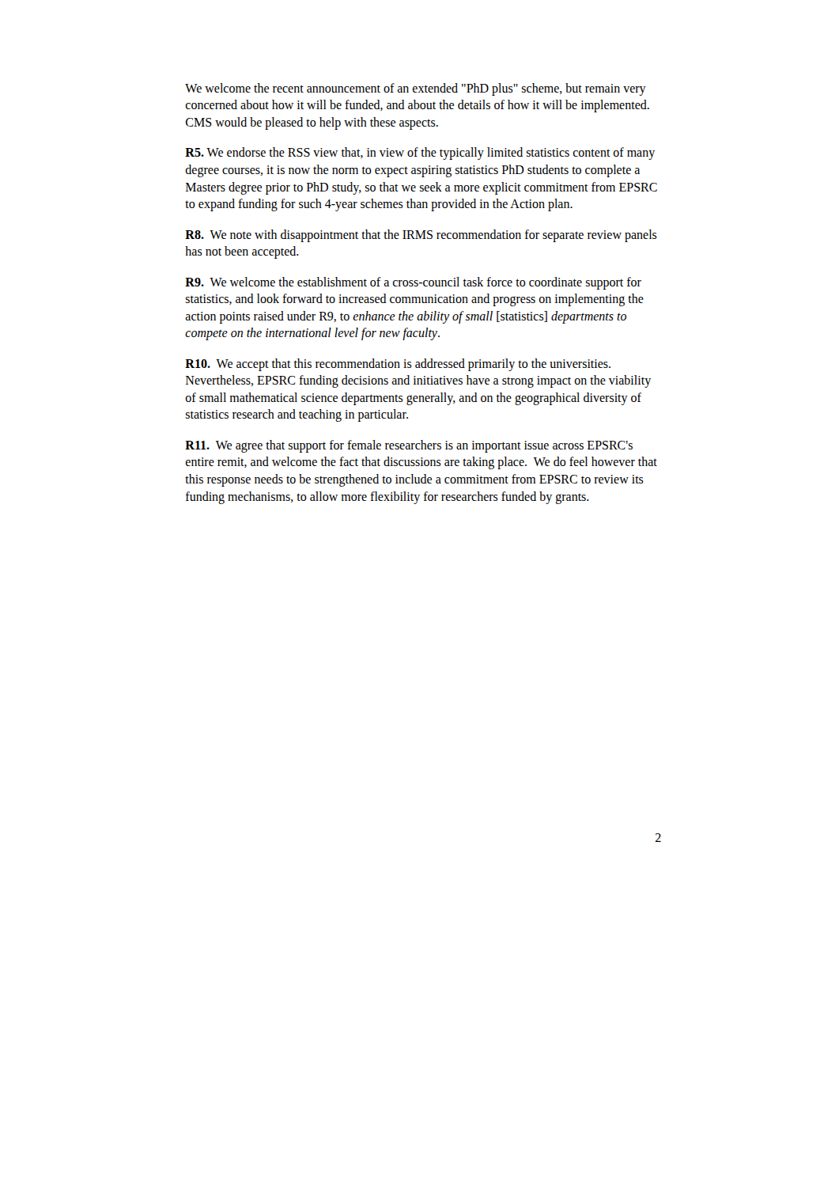We welcome the recent announcement of an extended "PhD plus" scheme, but remain very concerned about how it will be funded, and about the details of how it will be implemented. CMS would be pleased to help with these aspects.
R5. We endorse the RSS view that, in view of the typically limited statistics content of many degree courses, it is now the norm to expect aspiring statistics PhD students to complete a Masters degree prior to PhD study, so that we seek a more explicit commitment from EPSRC to expand funding for such 4-year schemes than provided in the Action plan.
R8. We note with disappointment that the IRMS recommendation for separate review panels has not been accepted.
R9. We welcome the establishment of a cross-council task force to coordinate support for statistics, and look forward to increased communication and progress on implementing the action points raised under R9, to enhance the ability of small [statistics] departments to compete on the international level for new faculty.
R10. We accept that this recommendation is addressed primarily to the universities. Nevertheless, EPSRC funding decisions and initiatives have a strong impact on the viability of small mathematical science departments generally, and on the geographical diversity of statistics research and teaching in particular.
R11. We agree that support for female researchers is an important issue across EPSRC's entire remit, and welcome the fact that discussions are taking place. We do feel however that this response needs to be strengthened to include a commitment from EPSRC to review its funding mechanisms, to allow more flexibility for researchers funded by grants.
2